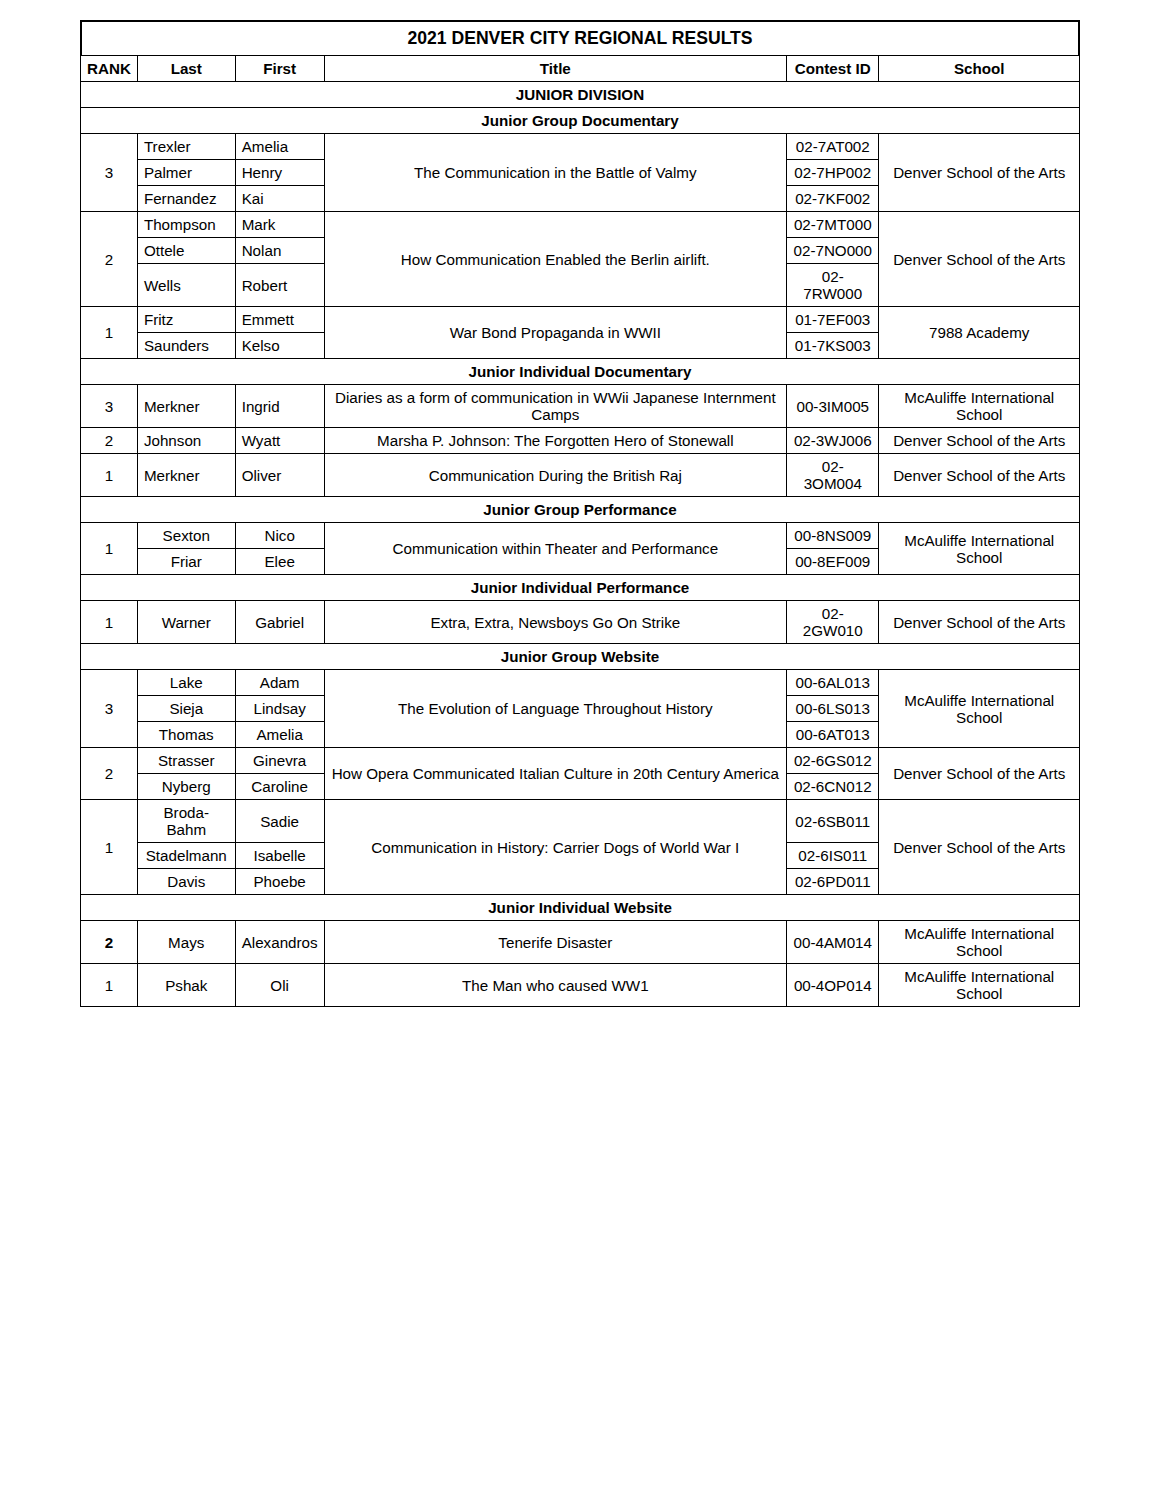2021 DENVER CITY REGIONAL RESULTS
| RANK | Last | First | Title | Contest ID | School |
| --- | --- | --- | --- | --- | --- |
| JUNIOR DIVISION |
| Junior Group Documentary |
| 3 | Trexler | Amelia | The Communication in the Battle of Valmy | 02-7AT002 | Denver School of the Arts |
| Palmer | Henry | 02-7HP002 |
| Fernandez | Kai | 02-7KF002 |
| 2 | Thompson | Mark | How Communication Enabled the Berlin airlift. | 02-7MT000 | Denver School of the Arts |
| Ottele | Nolan | 02-7NO000 |
| Wells | Robert | 02-7RW000 |
| 1 | Fritz | Emmett | War Bond Propaganda in WWII | 01-7EF003 | 7988 Academy |
| Saunders | Kelso | 01-7KS003 |
| Junior Individual Documentary |
| 3 | Merkner | Ingrid | Diaries as a form of communication in WWii Japanese Internment Camps | 00-3IM005 | McAuliffe International School |
| 2 | Johnson | Wyatt | Marsha P. Johnson: The Forgotten Hero of Stonewall | 02-3WJ006 | Denver School of the Arts |
| 1 | Merkner | Oliver | Communication During the British Raj | 02-3OM004 | Denver School of the Arts |
| Junior Group Performance |
| 1 | Sexton | Nico | Communication within Theater and Performance | 00-8NS009 | McAuliffe International School |
| Friar | Elee | 00-8EF009 |
| Junior Individual Performance |
| 1 | Warner | Gabriel | Extra, Extra, Newsboys Go On Strike | 02-2GW010 | Denver School of the Arts |
| Junior Group Website |
| 3 | Lake | Adam | The Evolution of Language Throughout History | 00-6AL013 | McAuliffe International School |
| Sieja | Lindsay | 00-6LS013 |
| Thomas | Amelia | 00-6AT013 |
| 2 | Strasser | Ginevra | How Opera Communicated Italian Culture in 20th Century America | 02-6GS012 | Denver School of the Arts |
| Nyberg | Caroline | 02-6CN012 |
| 1 | Broda-Bahm | Sadie | Communication in History: Carrier Dogs of World War I | 02-6SB011 | Denver School of the Arts |
| Stadelmann | Isabelle | 02-6IS011 |
| Davis | Phoebe | 02-6PD011 |
| Junior Individual Website |
| 2 | Mays | Alexandros | Tenerife Disaster | 00-4AM014 | McAuliffe International School |
| 1 | Pshak | Oli | The Man who caused WW1 | 00-4OP014 | McAuliffe International School |